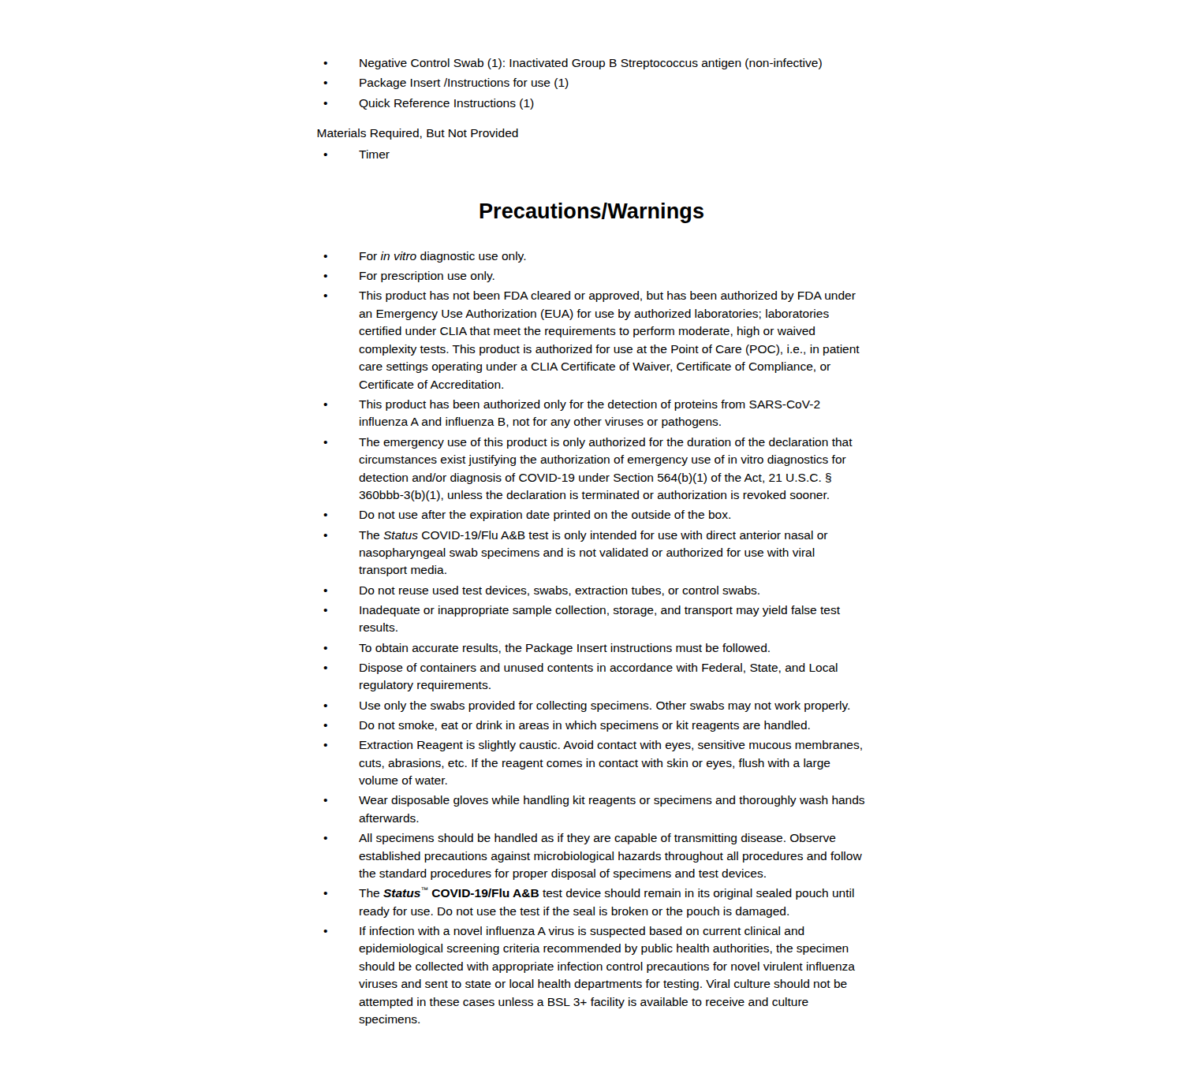Negative Control Swab (1): Inactivated Group B Streptococcus antigen (non-infective)
Package Insert /Instructions for use (1)
Quick Reference Instructions (1)
Materials Required, But Not Provided
Timer
Precautions/Warnings
For in vitro diagnostic use only.
For prescription use only.
This product has not been FDA cleared or approved, but has been authorized by FDA under an Emergency Use Authorization (EUA) for use by authorized laboratories; laboratories certified under CLIA that meet the requirements to perform moderate, high or waived complexity tests. This product is authorized for use at the Point of Care (POC), i.e., in patient care settings operating under a CLIA Certificate of Waiver, Certificate of Compliance, or Certificate of Accreditation.
This product has been authorized only for the detection of proteins from SARS-CoV-2 influenza A and influenza B, not for any other viruses or pathogens.
The emergency use of this product is only authorized for the duration of the declaration that circumstances exist justifying the authorization of emergency use of in vitro diagnostics for detection and/or diagnosis of COVID-19 under Section 564(b)(1) of the Act, 21 U.S.C. § 360bbb-3(b)(1), unless the declaration is terminated or authorization is revoked sooner.
Do not use after the expiration date printed on the outside of the box.
The Status COVID-19/Flu A&B test is only intended for use with direct anterior nasal or nasopharyngeal swab specimens and is not validated or authorized for use with viral transport media.
Do not reuse used test devices, swabs, extraction tubes, or control swabs.
Inadequate or inappropriate sample collection, storage, and transport may yield false test results.
To obtain accurate results, the Package Insert instructions must be followed.
Dispose of containers and unused contents in accordance with Federal, State, and Local regulatory requirements.
Use only the swabs provided for collecting specimens. Other swabs may not work properly.
Do not smoke, eat or drink in areas in which specimens or kit reagents are handled.
Extraction Reagent is slightly caustic. Avoid contact with eyes, sensitive mucous membranes, cuts, abrasions, etc. If the reagent comes in contact with skin or eyes, flush with a large volume of water.
Wear disposable gloves while handling kit reagents or specimens and thoroughly wash hands afterwards.
All specimens should be handled as if they are capable of transmitting disease. Observe established precautions against microbiological hazards throughout all procedures and follow the standard procedures for proper disposal of specimens and test devices.
The Status™ COVID-19/Flu A&B test device should remain in its original sealed pouch until ready for use. Do not use the test if the seal is broken or the pouch is damaged.
If infection with a novel influenza A virus is suspected based on current clinical and epidemiological screening criteria recommended by public health authorities, the specimen should be collected with appropriate infection control precautions for novel virulent influenza viruses and sent to state or local health departments for testing. Viral culture should not be attempted in these cases unless a BSL 3+ facility is available to receive and culture specimens.